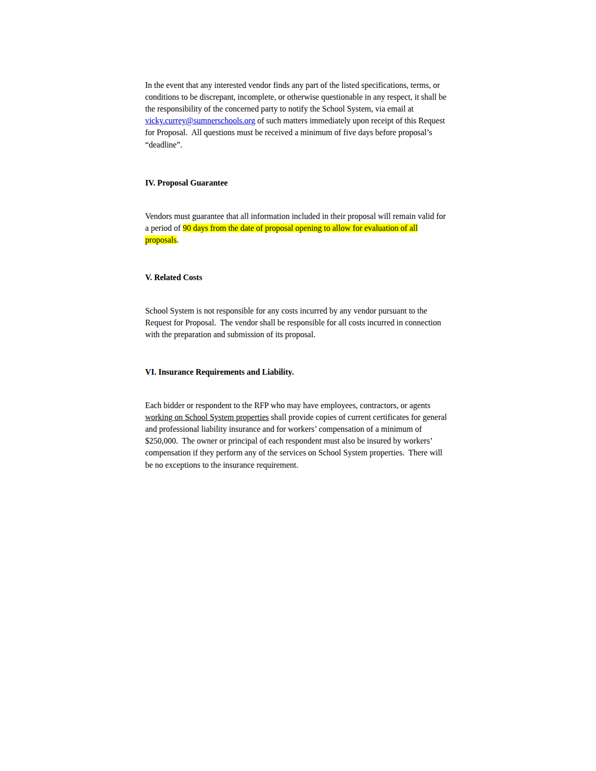In the event that any interested vendor finds any part of the listed specifications, terms, or conditions to be discrepant, incomplete, or otherwise questionable in any respect, it shall be the responsibility of the concerned party to notify the School System, via email at vicky.currey@sumnerschools.org of such matters immediately upon receipt of this Request for Proposal. All questions must be received a minimum of five days before proposal’s “deadline”.
IV. Proposal Guarantee
Vendors must guarantee that all information included in their proposal will remain valid for a period of 90 days from the date of proposal opening to allow for evaluation of all proposals.
V. Related Costs
School System is not responsible for any costs incurred by any vendor pursuant to the Request for Proposal. The vendor shall be responsible for all costs incurred in connection with the preparation and submission of its proposal.
VI. Insurance Requirements and Liability.
Each bidder or respondent to the RFP who may have employees, contractors, or agents working on School System properties shall provide copies of current certificates for general and professional liability insurance and for workers’ compensation of a minimum of $250,000. The owner or principal of each respondent must also be insured by workers’ compensation if they perform any of the services on School System properties. There will be no exceptions to the insurance requirement.